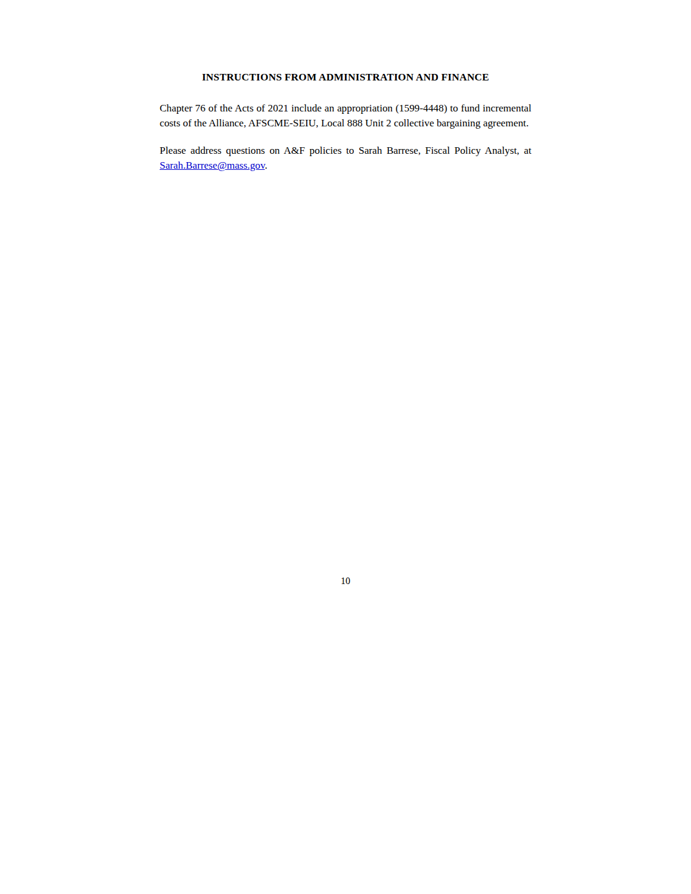INSTRUCTIONS FROM ADMINISTRATION AND FINANCE
Chapter 76 of the Acts of 2021 include an appropriation (1599-4448) to fund incremental costs of the Alliance, AFSCME-SEIU, Local 888 Unit 2 collective bargaining agreement.
Please address questions on A&F policies to Sarah Barrese, Fiscal Policy Analyst, at Sarah.Barrese@mass.gov.
10